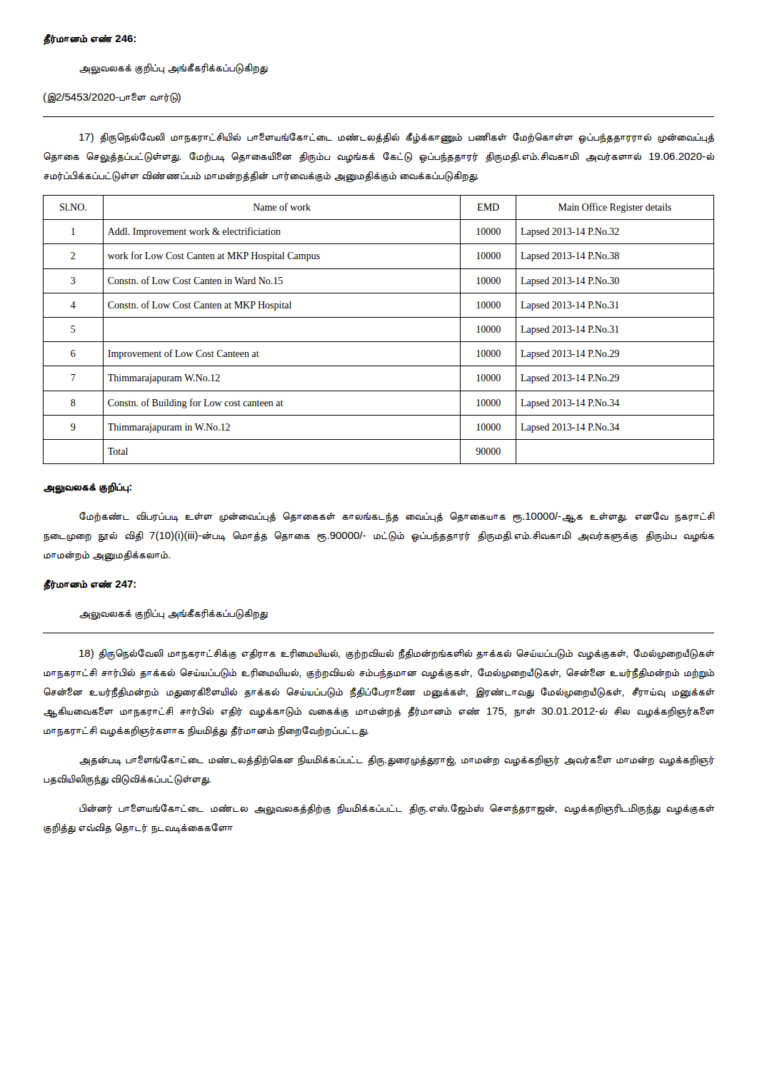தீர்மானம் எண் 246:
அலுவலகக் குறிப்பு அங்கீகரிக்கப்படுகிறது
(இ2/5453/2020-பாளை வார்டு)
17) திருநெல்வேலி மாநகராட்சியில் பாளையங்கோட்டை மண்டலத்தில் கீழ்க்காணும் பணிகள் மேற்கொள்ள ஒப்பந்ததாரரால் முன்வைப்புத் தொகை செலுத்தப்பட்டுள்ளது. மேற்படி தொகையினை திரும்ப வழங்கக் கேட்டு ஒப்பந்ததாரர் திருமதி.எம்.சிவகாமி அவர்களால் 19.06.2020-ல் சமர்ப்பிக்கப்பட்டுள்ள விண்ணப்பம் மாமன்றத்தின் பார்வைக்கும் அனுமதிக்கும் வைக்கப்படுகிறது.
| Sl.NO. | Name of work | EMD | Main Office Register details |
| --- | --- | --- | --- |
| 1 | Addl. Improvement work & electrificiation | 10000 | Lapsed 2013-14 P.No.32 |
| 2 | work for Low Cost Canten at MKP Hospital Campus | 10000 | Lapsed 2013-14 P.No.38 |
| 3 | Constn. of Low Cost Canten in Ward No.15 | 10000 | Lapsed 2013-14 P.No.30 |
| 4 | Constn. of Low Cost Canten at MKP Hospital | 10000 | Lapsed 2013-14 P.No.31 |
| 5 | | 10000 | Lapsed 2013-14 P.No.31 |
| 6 | Improvement of Low Cost Canteen at | 10000 | Lapsed 2013-14 P.No.29 |
| 7 | Thimmarajapuram W.No.12 | 10000 | Lapsed 2013-14 P.No.29 |
| 8 | Constn. of Building for Low cost canteen at | 10000 | Lapsed 2013-14 P.No.34 |
| 9 | Thimmarajapuram in W.No.12 | 10000 | Lapsed 2013-14 P.No.34 |
| | Total | 90000 | |
அலுவலகக் குறிப்பு:
மேற்கண்ட விபரப்படி உள்ள முன்வைப்புத் தொகைகள் காலங்கடந்த வைப்புத் தொகையாக ரூ.10000/-ஆக உள்ளது. எனவே நகராட்சி நடைமுறை நூல் விதி 7(10)(i)(iii)-ன்படி மொத்த தொகை ரூ.90000/- மட்டும் ஒப்பந்ததாரர் திருமதி.எம்.சிவகாமி அவர்களுக்கு திரும்ப வழங்க மாமன்றம் அனுமதிக்கலாம்.
தீர்மானம் எண் 247:
அலுவலகக் குறிப்பு அங்கீகரிக்கப்படுகிறது
18) திருநெல்வேலி மாநகராட்சிக்கு எதிராக உரிமையியல், குற்றவியல் நீதிமன்றங்களில் தாக்கல் செய்யப்படும் வழக்குகள், மேல்முறையீடுகள் மாநகராட்சி சார்பில் தாக்கல் செய்யப்படும் உரிமையியல், குற்றவியல் சம்பந்தமான வழக்குகள், மேல்முறையீடுகள், சென்னை உயர்நீதிமன்றம் மற்றும் சென்னை உயர்நீதிமன்றம் மதுரைகிளையில் தாக்கல் செய்யப்படும் நீதிப்பேராணை மனுக்கள், இரண்டாவது மேல்முறையீடுகள், சீராய்வு மனுக்கள் ஆகியவைகளை மாநகராட்சி சார்பில் எதிர் வழக்காடும் வகைக்கு மாமன்றத் தீர்மானம் எண் 175, நாள் 30.01.2012-ல் சில வழக்கறிஞர்களை மாநகராட்சி வழக்கறிஞர்களாக நியமித்து தீர்மானம் நிறைவேற்றப்பட்டது.
அதன்படி பாளைங்கோட்டை மண்டலத்திற்கென நியமிக்கப்பட்ட திரு.துரைமுத்துராஜ், மாமன்ற வழக்கறிஞர் அவர்களை மாமன்ற வழக்கறிஞர் பதவியிலிருந்து விடுவிக்கப்பட்டுள்ளது.
பின்னர் பாளையங்கோட்டை மண்டல அலுவலகத்திற்கு நியமிக்கப்பட்ட திரு.எஸ்.ஜேம்ஸ் சௌந்தராஜன், வழக்கறிஞரிடமிருந்து வழக்குகள் குறித்து எவ்வித தொடர் நடவடிக்கைகளோ